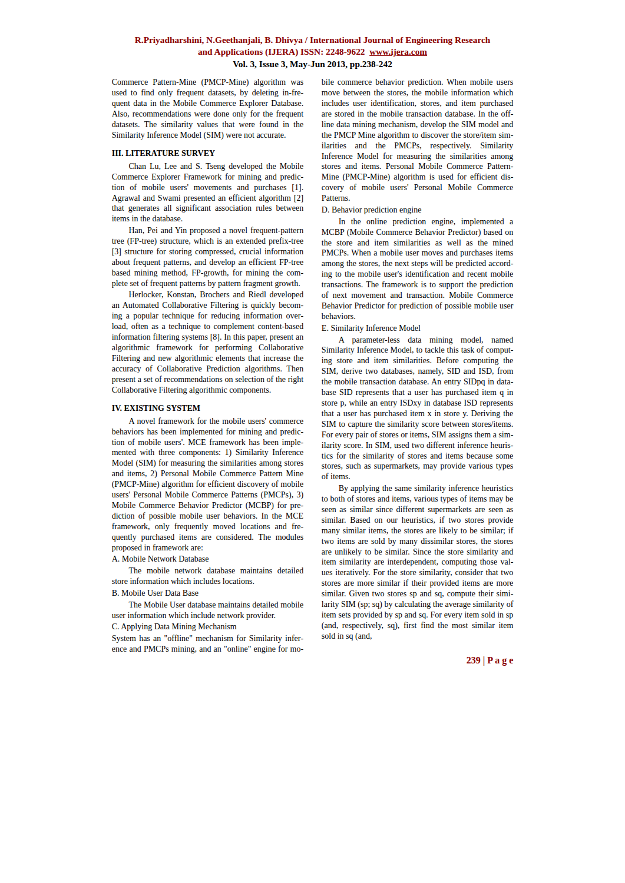R.Priyadharshini, N.Geethanjali, B. Dhivya / International Journal of Engineering Research
and Applications (IJERA) ISSN: 2248-9622 www.ijera.com
Vol. 3, Issue 3, May-Jun 2013, pp.238-242
Commerce Pattern-Mine (PMCP-Mine) algorithm was used to find only frequent datasets, by deleting in-frequent data in the Mobile Commerce Explorer Database. Also, recommendations were done only for the frequent datasets. The similarity values that were found in the Similarity Inference Model (SIM) were not accurate.
III. LITERATURE SURVEY
Chan Lu, Lee and S. Tseng developed the Mobile Commerce Explorer Framework for mining and prediction of mobile users' movements and purchases [1]. Agrawal and Swami presented an efficient algorithm [2] that generates all significant association rules between items in the database.
Han, Pei and Yin proposed a novel frequent-pattern tree (FP-tree) structure, which is an extended prefix-tree [3] structure for storing compressed, crucial information about frequent patterns, and develop an efficient FP-tree based mining method, FP-growth, for mining the complete set of frequent patterns by pattern fragment growth.
Herlocker, Konstan, Brochers and Riedl developed an Automated Collaborative Filtering is quickly becoming a popular technique for reducing information overload, often as a technique to complement content-based information filtering systems [8]. In this paper, present an algorithmic framework for performing Collaborative Filtering and new algorithmic elements that increase the accuracy of Collaborative Prediction algorithms. Then present a set of recommendations on selection of the right Collaborative Filtering algorithmic components.
IV. EXISTING SYSTEM
A novel framework for the mobile users' commerce behaviors has been implemented for mining and prediction of mobile users'. MCE framework has been implemented with three components: 1) Similarity Inference Model (SIM) for measuring the similarities among stores and items, 2) Personal Mobile Commerce Pattern Mine (PMCP-Mine) algorithm for efficient discovery of mobile users' Personal Mobile Commerce Patterns (PMCPs), 3) Mobile Commerce Behavior Predictor (MCBP) for prediction of possible mobile user behaviors. In the MCE framework, only frequently moved locations and frequently purchased items are considered. The modules proposed in framework are:
A. Mobile Network Database
The mobile network database maintains detailed store information which includes locations.
B. Mobile User Data Base
The Mobile User database maintains detailed mobile user information which include network provider.
C. Applying Data Mining Mechanism
System has an "offline" mechanism for Similarity inference and PMCPs mining, and an "online" engine for mobile commerce behavior prediction. When mobile users move between the stores, the mobile information which includes user identification, stores, and item purchased are stored in the mobile transaction database. In the offline data mining mechanism, develop the SIM model and the PMCP Mine algorithm to discover the store/item similarities and the PMCPs, respectively. Similarity Inference Model for measuring the similarities among stores and items. Personal Mobile Commerce Pattern-Mine (PMCP-Mine) algorithm is used for efficient discovery of mobile users' Personal Mobile Commerce Patterns.
D. Behavior prediction engine
In the online prediction engine, implemented a MCBP (Mobile Commerce Behavior Predictor) based on the store and item similarities as well as the mined PMCPs. When a mobile user moves and purchases items among the stores, the next steps will be predicted according to the mobile user's identification and recent mobile transactions. The framework is to support the prediction of next movement and transaction. Mobile Commerce Behavior Predictor for prediction of possible mobile user behaviors.
E. Similarity Inference Model
A parameter-less data mining model, named Similarity Inference Model, to tackle this task of computing store and item similarities. Before computing the SIM, derive two databases, namely, SID and ISD, from the mobile transaction database. An entry SIDpq in database SID represents that a user has purchased item q in store p, while an entry ISDxy in database ISD represents that a user has purchased item x in store y. Deriving the SIM to capture the similarity score between stores/items. For every pair of stores or items, SIM assigns them a similarity score. In SIM, used two different inference heuristics for the similarity of stores and items because some stores, such as supermarkets, may provide various types of items.
By applying the same similarity inference heuristics to both of stores and items, various types of items may be seen as similar since different supermarkets are seen as similar. Based on our heuristics, if two stores provide many similar items, the stores are likely to be similar; if two items are sold by many dissimilar stores, the stores are unlikely to be similar. Since the store similarity and item similarity are interdependent, computing those values iteratively. For the store similarity, consider that two stores are more similar if their provided items are more similar. Given two stores sp and sq, compute their similarity SIM (sp; sq) by calculating the average similarity of item sets provided by sp and sq. For every item sold in sp (and, respectively, sq), first find the most similar item sold in sq (and,
239 | P a g e